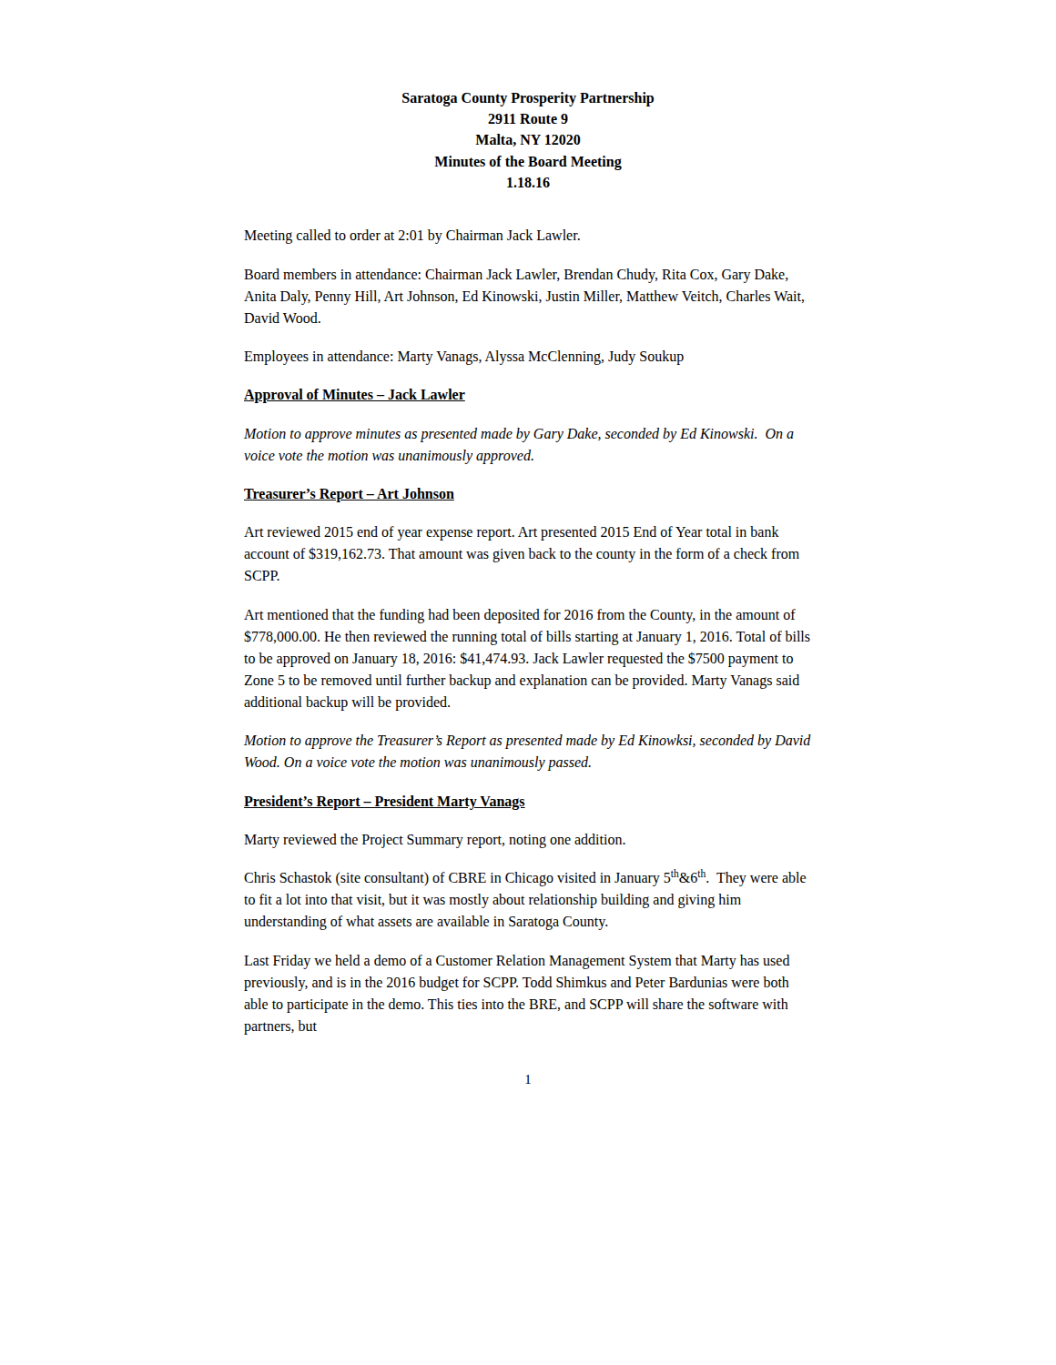Saratoga County Prosperity Partnership
2911 Route 9
Malta, NY 12020
Minutes of the Board Meeting
1.18.16
Meeting called to order at 2:01 by Chairman Jack Lawler.
Board members in attendance: Chairman Jack Lawler, Brendan Chudy, Rita Cox, Gary Dake, Anita Daly, Penny Hill, Art Johnson, Ed Kinowski, Justin Miller, Matthew Veitch, Charles Wait, David Wood.
Employees in attendance: Marty Vanags, Alyssa McClenning, Judy Soukup
Approval of Minutes – Jack Lawler
Motion to approve minutes as presented made by Gary Dake, seconded by Ed Kinowski. On a voice vote the motion was unanimously approved.
Treasurer’s Report – Art Johnson
Art reviewed 2015 end of year expense report. Art presented 2015 End of Year total in bank account of $319,162.73. That amount was given back to the county in the form of a check from SCPP.
Art mentioned that the funding had been deposited for 2016 from the County, in the amount of $778,000.00. He then reviewed the running total of bills starting at January 1, 2016. Total of bills to be approved on January 18, 2016: $41,474.93. Jack Lawler requested the $7500 payment to Zone 5 to be removed until further backup and explanation can be provided. Marty Vanags said additional backup will be provided.
Motion to approve the Treasurer’s Report as presented made by Ed Kinowksi, seconded by David Wood. On a voice vote the motion was unanimously passed.
President’s Report – President Marty Vanags
Marty reviewed the Project Summary report, noting one addition.
Chris Schastok (site consultant) of CBRE in Chicago visited in January 5th&6th. They were able to fit a lot into that visit, but it was mostly about relationship building and giving him understanding of what assets are available in Saratoga County.
Last Friday we held a demo of a Customer Relation Management System that Marty has used previously, and is in the 2016 budget for SCPP. Todd Shimkus and Peter Bardunias were both able to participate in the demo. This ties into the BRE, and SCPP will share the software with partners, but
1